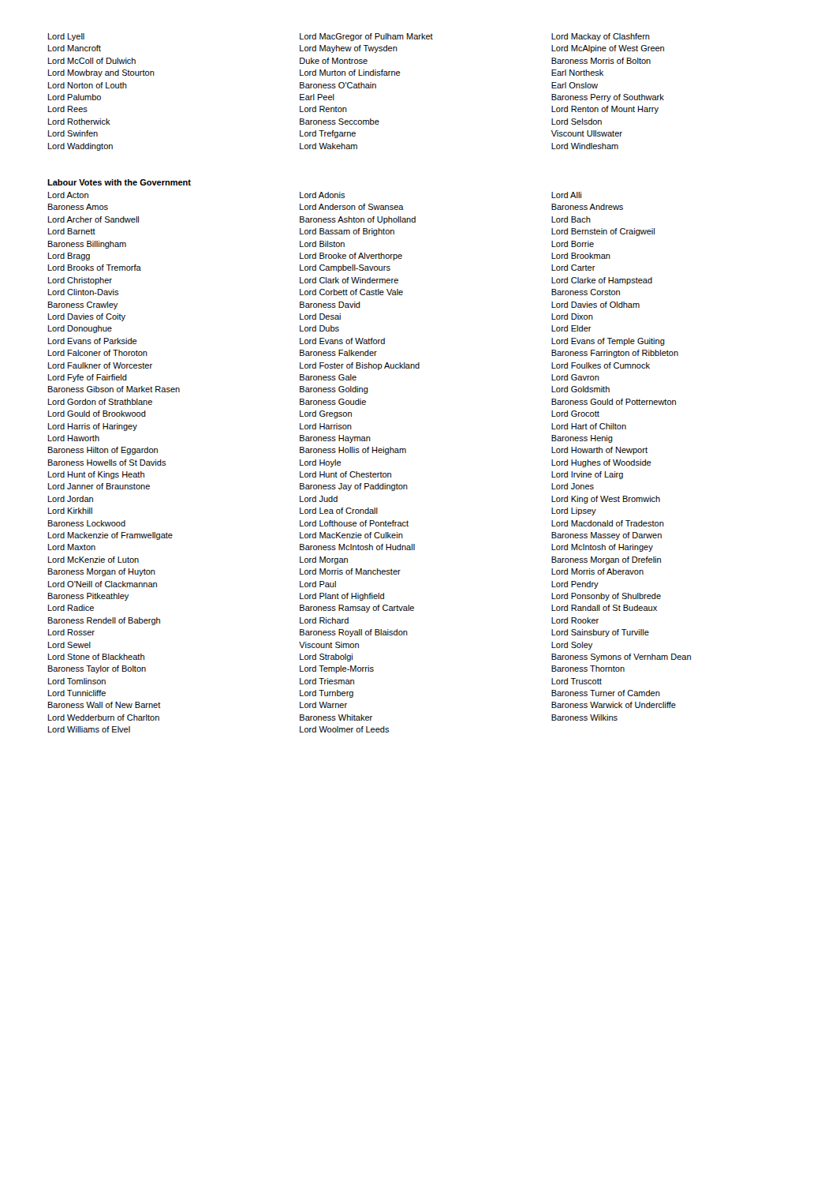Lord Lyell
Lord Mancroft
Lord McColl of Dulwich
Lord Mowbray and Stourton
Lord Norton of Louth
Lord Palumbo
Lord Rees
Lord Rotherwick
Lord Swinfen
Lord Waddington
Lord MacGregor of Pulham Market
Lord Mayhew of Twysden
Duke of Montrose
Lord Murton of Lindisfarne
Baroness O'Cathain
Earl Peel
Lord Renton
Baroness Seccombe
Lord Trefgarne
Lord Wakeham
Lord Mackay of Clashfern
Lord McAlpine of West Green
Baroness Morris of Bolton
Earl Northesk
Earl Onslow
Baroness Perry of Southwark
Lord Renton of Mount Harry
Lord Selsdon
Viscount Ullswater
Lord Windlesham
Labour Votes with the Government
Lord Acton
Baroness Amos
Lord Archer of Sandwell
Lord Barnett
Baroness Billingham
Lord Bragg
Lord Brooks of Tremorfa
Lord Christopher
Lord Clinton-Davis
Baroness Crawley
Lord Davies of Coity
Lord Donoughue
Lord Evans of Parkside
Lord Falconer of Thoroton
Lord Faulkner of Worcester
Lord Fyfe of Fairfield
Baroness Gibson of Market Rasen
Lord Gordon of Strathblane
Lord Gould of Brookwood
Lord Harris of Haringey
Lord Haworth
Baroness Hilton of Eggardon
Baroness Howells of St Davids
Lord Hunt of Kings Heath
Lord Janner of Braunstone
Lord Jordan
Lord Kirkhill
Baroness Lockwood
Lord Mackenzie of Framwellgate
Lord Maxton
Lord McKenzie of Luton
Baroness Morgan of Huyton
Lord O'Neill of Clackmannan
Baroness Pitkeathley
Lord Radice
Baroness Rendell of Babergh
Lord Rosser
Lord Sewel
Lord Stone of Blackheath
Baroness Taylor of Bolton
Lord Tomlinson
Lord Tunnicliffe
Baroness Wall of New Barnet
Lord Wedderburn of Charlton
Lord Williams of Elvel
Lord Adonis
Lord Anderson of Swansea
Baroness Ashton of Upholland
Lord Bassam of Brighton
Lord Bilston
Lord Brooke of Alverthorpe
Lord Campbell-Savours
Lord Clark of Windermere
Lord Corbett of Castle Vale
Baroness David
Lord Desai
Lord Dubs
Lord Evans of Watford
Baroness Falkender
Lord Foster of Bishop Auckland
Baroness Gale
Baroness Golding
Baroness Goudie
Lord Gregson
Lord Harrison
Baroness Hayman
Baroness Hollis of Heigham
Lord Hoyle
Lord Hunt of Chesterton
Baroness Jay of Paddington
Lord Judd
Lord Lea of Crondall
Lord Lofthouse of Pontefract
Lord MacKenzie of Culkein
Baroness McIntosh of Hudnall
Lord Morgan
Lord Morris of Manchester
Lord Paul
Lord Plant of Highfield
Baroness Ramsay of Cartvale
Lord Richard
Baroness Royall of Blaisdon
Viscount Simon
Lord Strabolgi
Lord Temple-Morris
Lord Triesman
Lord Turnberg
Lord Warner
Baroness Whitaker
Lord Woolmer of Leeds
Lord Alli
Baroness Andrews
Lord Bach
Lord Bernstein of Craigweil
Lord Borrie
Lord Brookman
Lord Carter
Lord Clarke of Hampstead
Baroness Corston
Lord Davies of Oldham
Lord Dixon
Lord Elder
Lord Evans of Temple Guiting
Baroness Farrington of Ribbleton
Lord Foulkes of Cumnock
Lord Gavron
Lord Goldsmith
Baroness Gould of Potternewton
Lord Grocott
Lord Hart of Chilton
Baroness Henig
Lord Howarth of Newport
Lord Hughes of Woodside
Lord Irvine of Lairg
Lord Jones
Lord King of West Bromwich
Lord Lipsey
Lord Macdonald of Tradeston
Baroness Massey of Darwen
Lord McIntosh of Haringey
Baroness Morgan of Drefelin
Lord Morris of Aberavon
Lord Pendry
Lord Ponsonby of Shulbrede
Lord Randall of St Budeaux
Lord Rooker
Lord Sainsbury of Turville
Lord Soley
Baroness Symons of Vernham Dean
Baroness Thornton
Lord Truscott
Baroness Turner of Camden
Baroness Warwick of Undercliffe
Baroness Wilkins